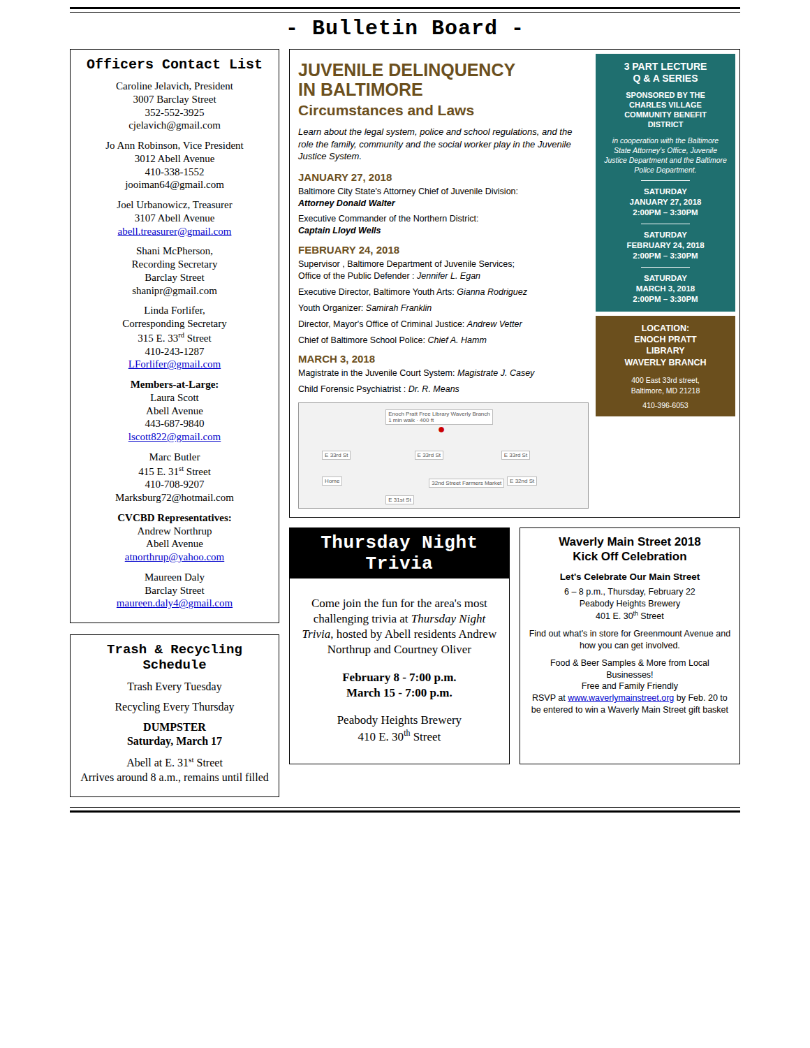- Bulletin Board -
Officers Contact List
Caroline Jelavich, President
3007 Barclay Street
352-552-3925
cjelavich@gmail.com
Jo Ann Robinson, Vice President
3012 Abell Avenue
410-338-1552
jooiman64@gmail.com
Joel Urbanowicz, Treasurer
3107 Abell Avenue
abell.treasurer@gmail.com
Shani McPherson,
Recording Secretary
Barclay Street
shanipr@gmail.com
Linda Forlifer,
Corresponding Secretary
315 E. 33rd Street
410-243-1287
LForlifer@gmail.com
Members-at-Large:
Laura Scott
Abell Avenue
443-687-9840
lscott822@gmail.com
Marc Butler
415 E. 31st Street
410-708-9207
Marksburg72@hotmail.com
CVCBD Representatives:
Andrew Northrup
Abell Avenue
atnorthrup@yahoo.com
Maureen Daly
Barclay Street
maureen.daly4@gmail.com
Trash & Recycling Schedule
Trash Every Tuesday
Recycling Every Thursday
DUMPSTER
Saturday, March 17
Abell at E. 31st Street
Arrives around 8 a.m., remains until filled
JUVENILE DELINQUENCY
IN BALTIMORE
Circumstances and Laws
Learn about the legal system, police and school regulations, and the role the family, community and the social worker play in the Juvenile Justice System.
JANUARY 27, 2018
Baltimore City State's Attorney Chief of Juvenile Division:
Attorney Donald Walter
Executive Commander of the Northern District:
Captain Lloyd Wells
FEBRUARY 24, 2018
Supervisor , Baltimore Department of Juvenile Services;
Office of the Public Defender : Jennifer L. Egan
Executive Director, Baltimore Youth Arts: Gianna Rodriguez
Youth Organizer: Samirah Franklin
Director, Mayor's Office of Criminal Justice: Andrew Vetter
Chief of Baltimore School Police: Chief A. Hamm
MARCH 3, 2018
Magistrate in the Juvenile Court System: Magistrate J. Casey
Child Forensic Psychiatrist : Dr. R. Means
Enoch Pratt Free Library Waverly Branch
1 min walk · 400 ft ● E 33rd St E 33rd St E 33rd St Home 32nd Street Farmers Market E 32nd St E 31st St
3 PART LECTURE
Q & A SERIES
SPONSORED BY THE
CHARLES VILLAGE
COMMUNITY BENEFIT
DISTRICT
in cooperation with the Baltimore State Attorney's Office, Juvenile Justice Department and the Baltimore Police Department.
SATURDAY
JANUARY 27, 2018
2:00PM – 3:30PM
SATURDAY
FEBRUARY 24, 2018
2:00PM – 3:30PM
SATURDAY
MARCH 3, 2018
2:00PM – 3:30PM
LOCATION:
ENOCH PRATT
LIBRARY
WAVERLY BRANCH
400 East 33rd street,
Baltimore, MD 21218
410-396-6053
Thursday Night Trivia
Come join the fun for the area's most challenging trivia at Thursday Night Trivia, hosted by Abell residents Andrew Northrup and Courtney Oliver
February 8 - 7:00 p.m.
March 15 - 7:00 p.m.
Peabody Heights Brewery
410 E. 30th Street
Waverly Main Street 2018
Kick Off Celebration
Let's Celebrate Our Main Street
6 – 8 p.m., Thursday, February 22
Peabody Heights Brewery
401 E. 30th Street
Find out what's in store for Greenmount Avenue and how you can get involved.
Food & Beer Samples & More from Local Businesses!
Free and Family Friendly
RSVP at www.waverlymainstreet.org by Feb. 20 to be entered to win a Waverly Main Street gift basket